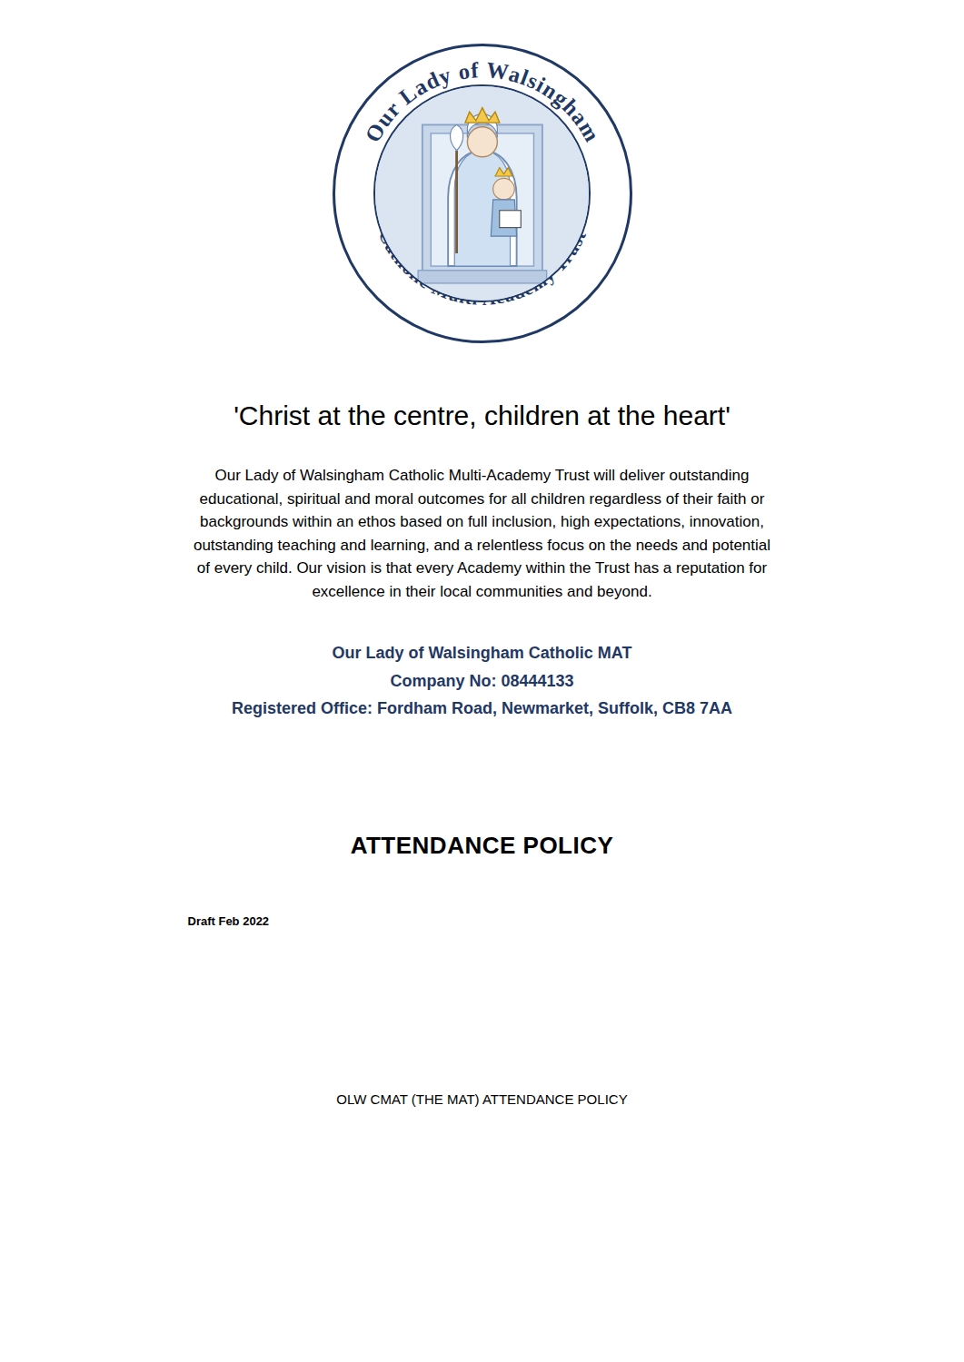Our Lady of Walsingham Catholic Multi Academy Trust
'Christ at the centre, children at the heart'
Our Lady of Walsingham Catholic Multi-Academy Trust will deliver outstanding educational, spiritual and moral outcomes for all children regardless of their faith or backgrounds within an ethos based on full inclusion, high expectations, innovation, outstanding teaching and learning, and a relentless focus on the needs and potential of every child. Our vision is that every Academy within the Trust has a reputation for excellence in their local communities and beyond.
Our Lady of Walsingham Catholic MAT
Company No: 08444133
Registered Office: Fordham Road, Newmarket, Suffolk, CB8 7AA
ATTENDANCE POLICY
Draft Feb 2022
OLW CMAT (THE MAT) ATTENDANCE POLICY